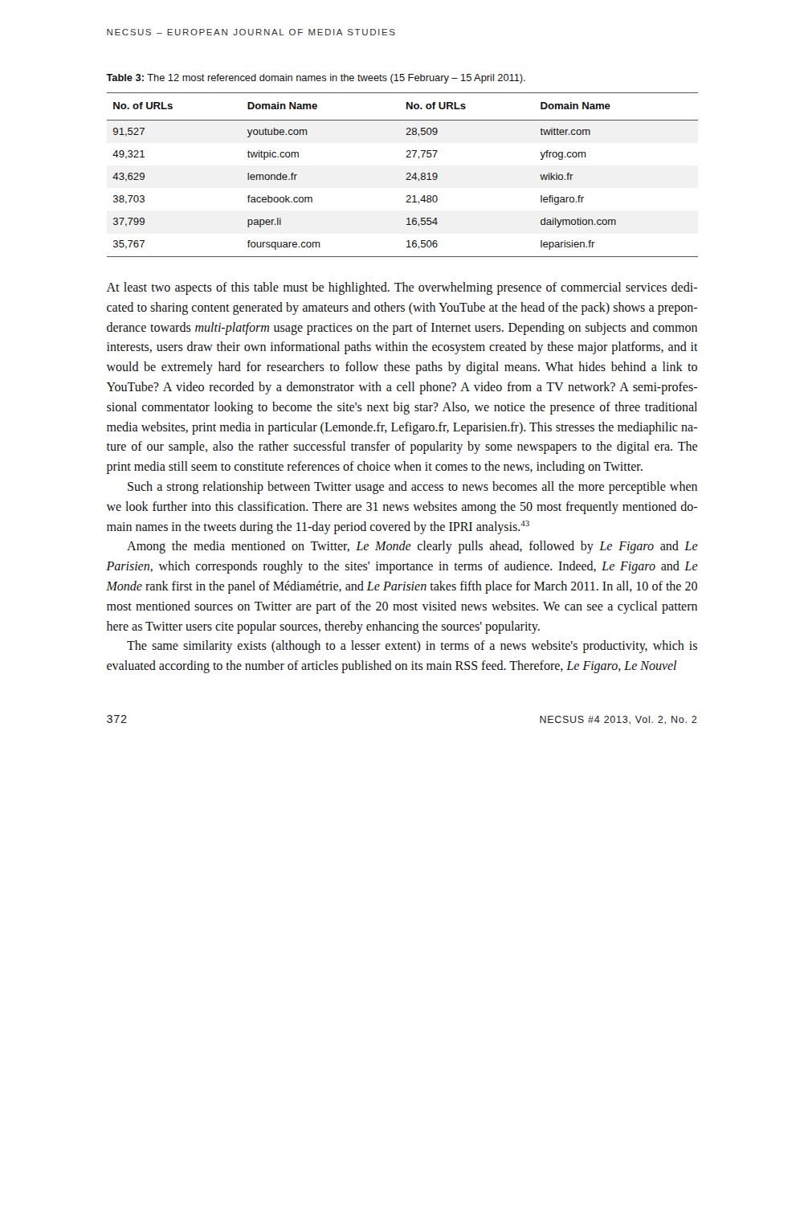NECSUS – European Journal of Media Studies
Table 3: The 12 most referenced domain names in the tweets (15 February – 15 April 2011).
| No. of URLs | Domain Name | No. of URLs | Domain Name |
| --- | --- | --- | --- |
| 91,527 | youtube.com | 28,509 | twitter.com |
| 49,321 | twitpic.com | 27,757 | yfrog.com |
| 43,629 | lemonde.fr | 24,819 | wikio.fr |
| 38,703 | facebook.com | 21,480 | lefigaro.fr |
| 37,799 | paper.li | 16,554 | dailymotion.com |
| 35,767 | foursquare.com | 16,506 | leparisien.fr |
At least two aspects of this table must be highlighted. The overwhelming presence of commercial services dedicated to sharing content generated by amateurs and others (with YouTube at the head of the pack) shows a preponderance towards multi-platform usage practices on the part of Internet users. Depending on subjects and common interests, users draw their own informational paths within the ecosystem created by these major platforms, and it would be extremely hard for researchers to follow these paths by digital means. What hides behind a link to YouTube? A video recorded by a demonstrator with a cell phone? A video from a TV network? A semi-professional commentator looking to become the site's next big star? Also, we notice the presence of three traditional media websites, print media in particular (Lemonde.fr, Lefigaro.fr, Leparisien.fr). This stresses the mediaphilic nature of our sample, also the rather successful transfer of popularity by some newspapers to the digital era. The print media still seem to constitute references of choice when it comes to the news, including on Twitter.
Such a strong relationship between Twitter usage and access to news becomes all the more perceptible when we look further into this classification. There are 31 news websites among the 50 most frequently mentioned domain names in the tweets during the 11-day period covered by the IPRI analysis.43
Among the media mentioned on Twitter, Le Monde clearly pulls ahead, followed by Le Figaro and Le Parisien, which corresponds roughly to the sites' importance in terms of audience. Indeed, Le Figaro and Le Monde rank first in the panel of Médiamétrie, and Le Parisien takes fifth place for March 2011. In all, 10 of the 20 most mentioned sources on Twitter are part of the 20 most visited news websites. We can see a cyclical pattern here as Twitter users cite popular sources, thereby enhancing the sources' popularity.
The same similarity exists (although to a lesser extent) in terms of a news website's productivity, which is evaluated according to the number of articles published on its main RSS feed. Therefore, Le Figaro, Le Nouvel
372 NECSUS #4 2013, Vol. 2, No. 2